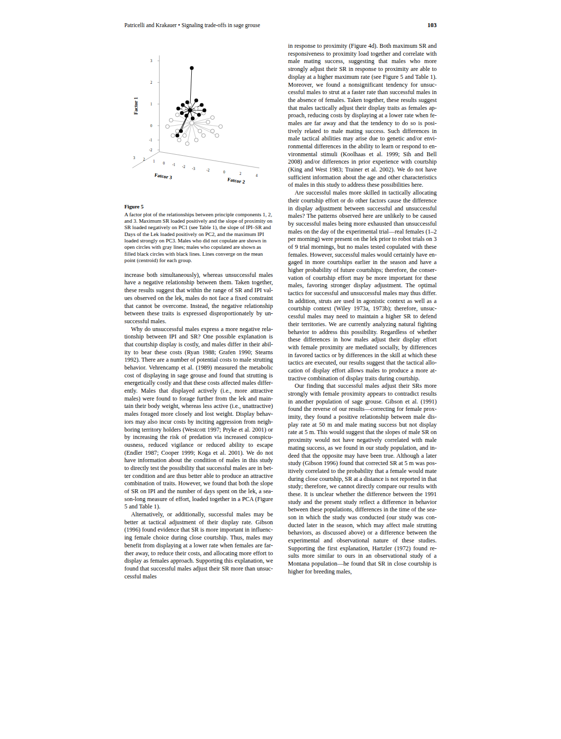Patricelli and Krakauer • Signaling trade-offs in sage grouse 103
3 2 1 0 -1 -2 Factor 1 3 2 1 0 -1 -2 -3 Fatcor 3 -2 0 2 4 Fatcor 2
Figure 5 A factor plot of the relationships between principle components 1, 2, and 3. Maximum SR loaded positively and the slope of proximity on SR loaded negatively on PC1 (see Table 1), the slope of IPI–SR and Days of the Lek loaded positively on PC2, and the maximum IPI loaded strongly on PC3. Males who did not copulate are shown in open circles with gray lines; males who copulated are shown as filled black circles with black lines. Lines converge on the mean point (centroid) for each group.
increase both simultaneously), whereas unsuccessful males have a negative relationship between them. Taken together, these results suggest that within the range of SR and IPI values observed on the lek, males do not face a fixed constraint that cannot be overcome. Instead, the negative relationship between these traits is expressed disproportionately by unsuccessful males.
Why do unsuccessful males express a more negative relationship between IPI and SR? One possible explanation is that courtship display is costly, and males differ in their ability to bear these costs (Ryan 1988; Grafen 1990; Stearns 1992). There are a number of potential costs to male strutting behavior. Vehrencamp et al. (1989) measured the metabolic cost of displaying in sage grouse and found that strutting is energetically costly and that these costs affected males differently. Males that displayed actively (i.e., more attractive males) were found to forage further from the lek and maintain their body weight, whereas less active (i.e., unattractive) males foraged more closely and lost weight. Display behaviors may also incur costs by inciting aggression from neighboring territory holders (Westcott 1997; Pryke et al. 2001) or by increasing the risk of predation via increased conspicuousness, reduced vigilance or reduced ability to escape (Endler 1987; Cooper 1999; Koga et al. 2001). We do not have information about the condition of males in this study to directly test the possibility that successful males are in better condition and are thus better able to produce an attractive combination of traits. However, we found that both the slope of SR on IPI and the number of days spent on the lek, a season-long measure of effort, loaded together in a PCA (Figure 5 and Table 1).
Alternatively, or additionally, successful males may be better at tactical adjustment of their display rate. Gibson (1996) found evidence that SR is more important in influencing female choice during close courtship. Thus, males may benefit from displaying at a lower rate when females are farther away, to reduce their costs, and allocating more effort to display as females approach. Supporting this explanation, we found that successful males adjust their SR more than unsuccessful males
in response to proximity (Figure 4d). Both maximum SR and responsiveness to proximity load together and correlate with male mating success, suggesting that males who more strongly adjust their SR in response to proximity are able to display at a higher maximum rate (see Figure 5 and Table 1). Moreover, we found a nonsignificant tendency for unsuccessful males to strut at a faster rate than successful males in the absence of females. Taken together, these results suggest that males tactically adjust their display traits as females approach, reducing costs by displaying at a lower rate when females are far away and that the tendency to do so is positively related to male mating success. Such differences in male tactical abilities may arise due to genetic and/or environmental differences in the ability to learn or respond to environmental stimuli (Koolhaas et al. 1999; Sih and Bell 2008) and/or differences in prior experience with courtship (King and West 1983; Trainer et al. 2002). We do not have sufficient information about the age and other characteristics of males in this study to address these possibilities here.
Are successful males more skilled in tactically allocating their courtship effort or do other factors cause the difference in display adjustment between successful and unsuccessful males? The patterns observed here are unlikely to be caused by successful males being more exhausted than unsuccessful males on the day of the experimental trial—real females (1–2 per morning) were present on the lek prior to robot trials on 3 of 9 trial mornings, but no males tested copulated with these females. However, successful males would certainly have engaged in more courtships earlier in the season and have a higher probability of future courtships; therefore, the conservation of courtship effort may be more important for these males, favoring stronger display adjustment. The optimal tactics for successful and unsuccessful males may thus differ. In addition, struts are used in agonistic context as well as a courtship context (Wiley 1973a, 1973b); therefore, unsuccessful males may need to maintain a higher SR to defend their territories. We are currently analyzing natural fighting behavior to address this possibility. Regardless of whether these differences in how males adjust their display effort with female proximity are mediated socially, by differences in favored tactics or by differences in the skill at which these tactics are executed, our results suggest that the tactical allocation of display effort allows males to produce a more attractive combination of display traits during courtship.
Our finding that successful males adjust their SRs more strongly with female proximity appears to contradict results in another population of sage grouse. Gibson et al. (1991) found the reverse of our results—correcting for female proximity, they found a positive relationship between male display rate at 50 m and male mating success but not display rate at 5 m. This would suggest that the slopes of male SR on proximity would not have negatively correlated with male mating success, as we found in our study population, and indeed that the opposite may have been true. Although a later study (Gibson 1996) found that corrected SR at 5 m was positively correlated to the probability that a female would mate during close courtship, SR at a distance is not reported in that study; therefore, we cannot directly compare our results with these. It is unclear whether the difference between the 1991 study and the present study reflect a difference in behavior between these populations, differences in the time of the season in which the study was conducted (our study was conducted later in the season, which may affect male strutting behaviors, as discussed above) or a difference between the experimental and observational nature of these studies. Supporting the first explanation, Hartzler (1972) found results more similar to ours in an observational study of a Montana population—he found that SR in close courtship is higher for breeding males,